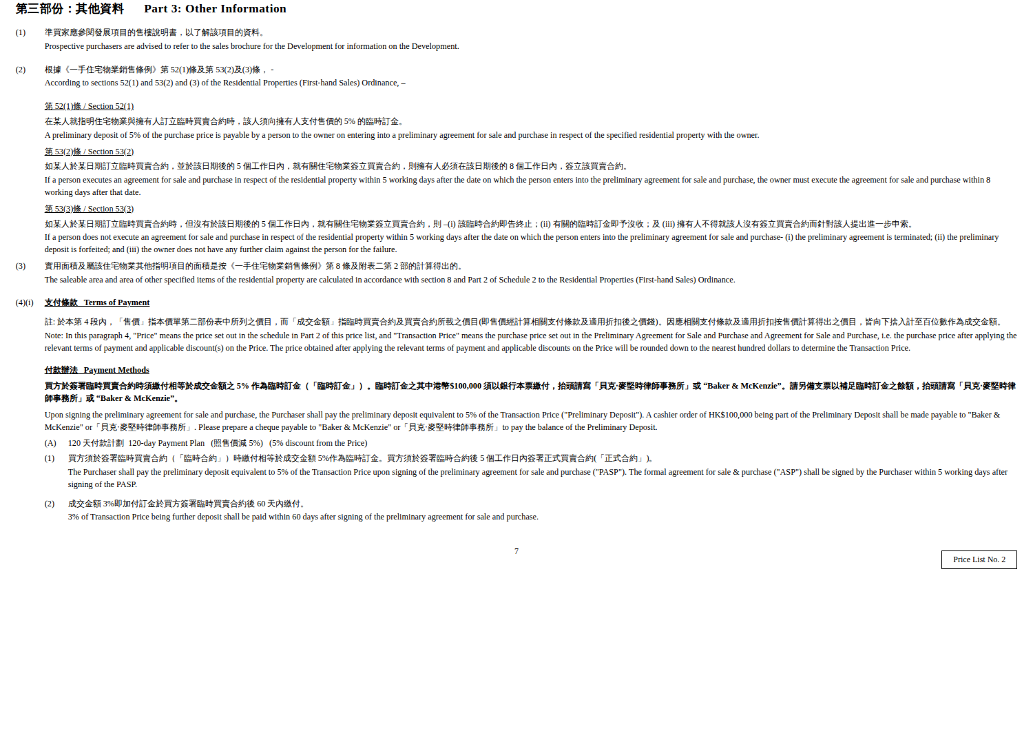第三部份：其他資料 Part 3: Other Information
(1)
準買家應參閱發展項目的售樓說明書，以了解該項目的資料。
Prospective purchasers are advised to refer to the sales brochure for the Development for information on the Development.
(2)
根據《一手住宅物業銷售條例》第 52(1)條及第 53(2)及(3)條， -
According to sections 52(1) and 53(2) and (3) of the Residential Properties (First-hand Sales) Ordinance, –
第 52(1)條 / Section 52(1)
在某人就指明住宅物業與擁有人訂立臨時買賣合約時，該人須向擁有人支付售價的 5% 的臨時訂金。
A preliminary deposit of 5% of the purchase price is payable by a person to the owner on entering into a preliminary agreement for sale and purchase in respect of the specified residential property with the owner.
第 53(2)條 / Section 53(2)
如某人於某日期訂立臨時買賣合約，並於該日期後的 5 個工作日內，就有關住宅物業簽立買賣合約，則擁有人必須在該日期後的 8 個工作日內，簽立該買賣合約。
If a person executes an agreement for sale and purchase in respect of the residential property within 5 working days after the date on which the person enters into the preliminary agreement for sale and purchase, the owner must execute the agreement for sale and purchase within 8 working days after that date.
第 53(3)條 / Section 53(3)
如某人於某日期訂立臨時買賣合約時，但沒有於該日期後的 5 個工作日內，就有關住宅物業簽立買賣合約，則 –(i) 該臨時合約即告終止；(ii) 有關的臨時訂金即予沒收；及 (iii) 擁有人不得就該人沒有簽立買賣合約而針對該人提出進一步申索。
If a person does not execute an agreement for sale and purchase in respect of the residential property within 5 working days after the date on which the person enters into the preliminary agreement for sale and purchase- (i) the preliminary agreement is terminated; (ii) the preliminary deposit is forfeited; and (iii) the owner does not have any further claim against the person for the failure.
(3)
實用面積及屬該住宅物業其他指明項目的面積是按《一手住宅物業銷售條例》第 8 條及附表二第 2 部的計算得出的。
The saleable area and area of other specified items of the residential property are calculated in accordance with section 8 and Part 2 of Schedule 2 to the Residential Properties (First-hand Sales) Ordinance.
(4)(i)
支付條款 Terms of Payment
註: 於本第 4 段內，「售價」指本價單第二部份表中所列之價目，而「成交金額」指臨時買賣合約及買賣合約所載之價目(即售價經計算相關支付條款及適用折扣後之價錢)。因應相關支付條款及適用折扣按售價計算得出之價目，皆向下捨入計至百位數作為成交金額。
Note: In this paragraph 4, "Price" means the price set out in the schedule in Part 2 of this price list, and "Transaction Price" means the purchase price set out in the Preliminary Agreement for Sale and Purchase and Agreement for Sale and Purchase, i.e. the purchase price after applying the relevant terms of payment and applicable discount(s) on the Price. The price obtained after applying the relevant terms of payment and applicable discounts on the Price will be rounded down to the nearest hundred dollars to determine the Transaction Price.
付款辦法 Payment Methods
買方於簽署臨時買賣合約時須繳付相等於成交金額之 5% 作為臨時訂金（「臨時訂金」）。臨時訂金之其中港幣$100,000 須以銀行本票繳付，抬頭請寫「貝克‧麥堅時律師事務所」或 “Baker & McKenzie”。請另備支票以補足臨時訂金之餘額，抬頭請寫「貝克‧麥堅時律師事務所」或 “Baker & McKenzie”。
Upon signing the preliminary agreement for sale and purchase, the Purchaser shall pay the preliminary deposit equivalent to 5% of the Transaction Price ("Preliminary Deposit"). A cashier order of HK$100,000 being part of the Preliminary Deposit shall be made payable to "Baker & McKenzie" or「貝克‧麥堅時律師事務所」. Please prepare a cheque payable to "Baker & McKenzie" or「貝克‧麥堅時律師事務所」to pay the balance of the Preliminary Deposit.
(A)
120 天付款計劃 120-day Payment Plan (照售價減 5%) (5% discount from the Price)
(1)
買方須於簽署臨時買賣合約（「臨時合約」）時繳付相等於成交金額 5%作為臨時訂金。買方須於簽署臨時合約後 5 個工作日內簽署正式買賣合約(「正式合約」)。
The Purchaser shall pay the preliminary deposit equivalent to 5% of the Transaction Price upon signing of the preliminary agreement for sale and purchase ("PASP"). The formal agreement for sale & purchase ("ASP") shall be signed by the Purchaser within 5 working days after signing of the PASP.
(2)
成交金額 3%即加付訂金於買方簽署臨時買賣合約後 60 天內繳付。
3% of Transaction Price being further deposit shall be paid within 60 days after signing of the preliminary agreement for sale and purchase.
7
Price List No. 2